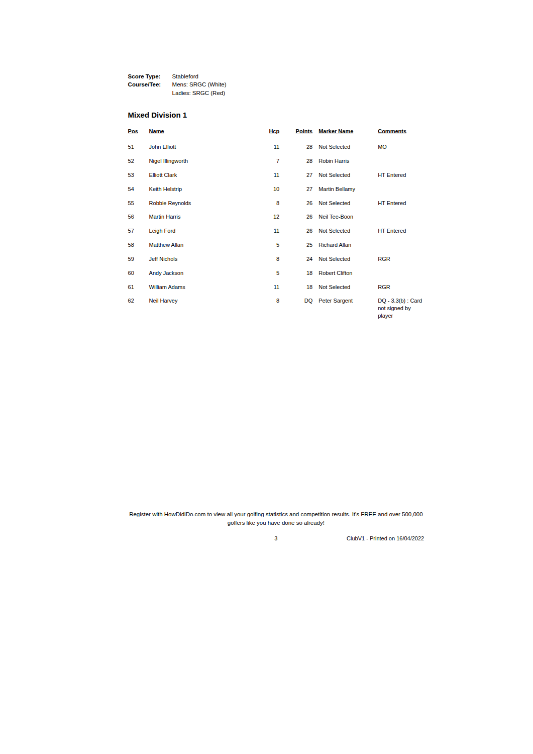Score Type:
Stableford
Course/Tee:
Mens: SRGC (White)
Ladies: SRGC (Red)
Mixed Division 1
| Pos | Name | Hcp | Points | Marker Name | Comments |
| --- | --- | --- | --- | --- | --- |
| 51 | John Elliott | 11 | 28 | Not Selected | MO |
| 52 | Nigel Illingworth | 7 | 28 | Robin Harris | |
| 53 | Elliott Clark | 11 | 27 | Not Selected | HT Entered |
| 54 | Keith Helstrip | 10 | 27 | Martin Bellamy | |
| 55 | Robbie Reynolds | 8 | 26 | Not Selected | HT Entered |
| 56 | Martin Harris | 12 | 26 | Neil Tee-Boon | |
| 57 | Leigh Ford | 11 | 26 | Not Selected | HT Entered |
| 58 | Matthew Allan | 5 | 25 | Richard Allan | |
| 59 | Jeff Nichols | 8 | 24 | Not Selected | RGR |
| 60 | Andy Jackson | 5 | 18 | Robert Clifton | |
| 61 | William Adams | 11 | 18 | Not Selected | RGR |
| 62 | Neil Harvey | 8 | DQ | Peter Sargent | DQ - 3.3(b) : Card not signed by player |
Register with HowDidiDo.com to view all your golfing statistics and competition results. It's FREE and over 500,000 golfers like you have done so already!
3 ClubV1 - Printed on 16/04/2022